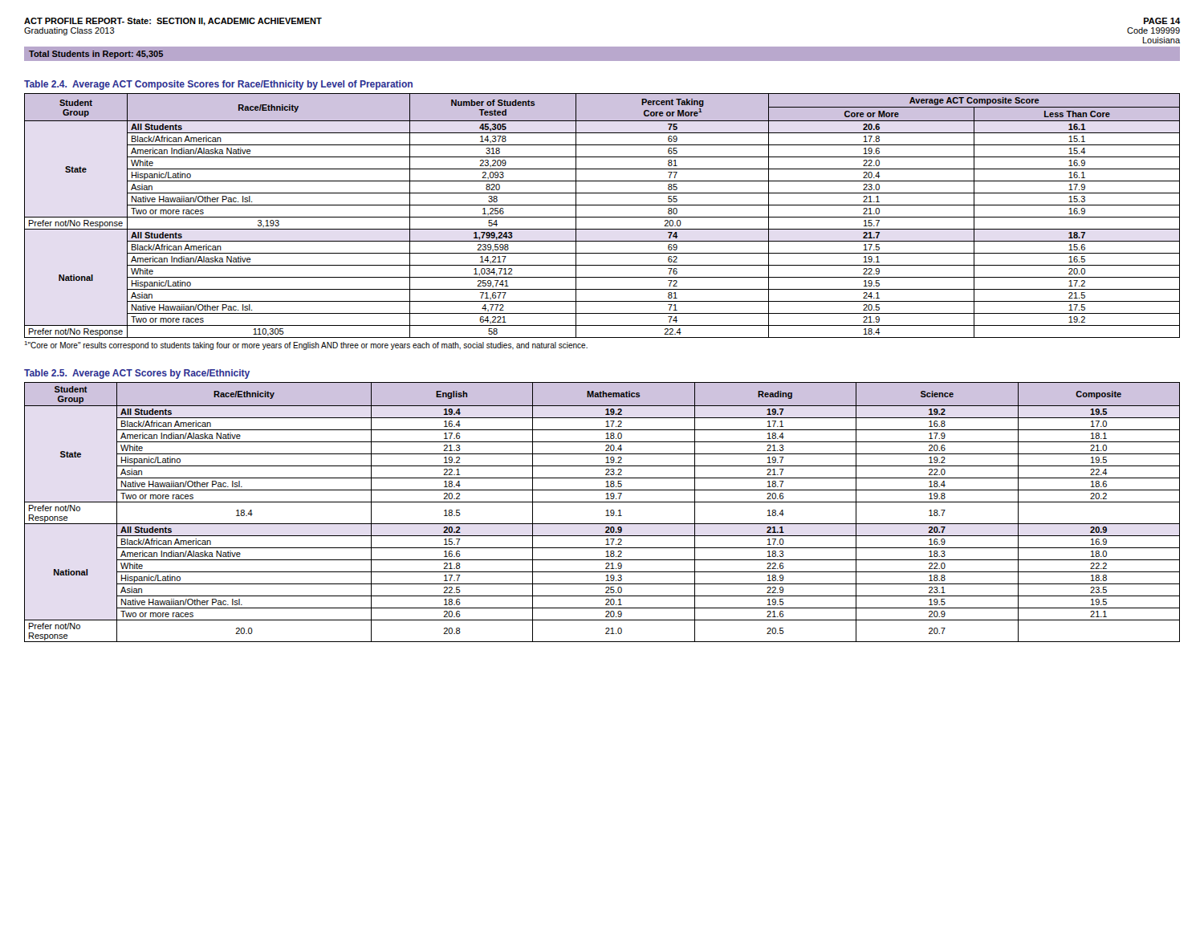ACT PROFILE REPORT- State: SECTION II, ACADEMIC ACHIEVEMENT
Graduating Class 2013
PAGE 14
Code 199999
Louisiana
Total Students in Report: 45,305
Table 2.4. Average ACT Composite Scores for Race/Ethnicity by Level of Preparation
| Student Group | Race/Ethnicity | Number of Students Tested | Percent Taking Core or More 1 | Average ACT Composite Score |
| --- | --- | --- | --- | --- |
| Core or More | Less Than Core |
| State | All Students | 45,305 | 75 | 20.6 | 16.1 |
| Black/African American | 14,378 | 69 | 17.8 | 15.1 |
| American Indian/Alaska Native | 318 | 65 | 19.6 | 15.4 |
| White | 23,209 | 81 | 22.0 | 16.9 |
| Hispanic/Latino | 2,093 | 77 | 20.4 | 16.1 |
| Asian | 820 | 85 | 23.0 | 17.9 |
| Native Hawaiian/Other Pac. Isl. | 38 | 55 | 21.1 | 15.3 |
| Two or more races | 1,256 | 80 | 21.0 | 16.9 |
| Prefer not/No Response | 3,193 | 54 | 20.0 | 15.7 |
| National | All Students | 1,799,243 | 74 | 21.7 | 18.7 |
| Black/African American | 239,598 | 69 | 17.5 | 15.6 |
| American Indian/Alaska Native | 14,217 | 62 | 19.1 | 16.5 |
| White | 1,034,712 | 76 | 22.9 | 20.0 |
| Hispanic/Latino | 259,741 | 72 | 19.5 | 17.2 |
| Asian | 71,677 | 81 | 24.1 | 21.5 |
| Native Hawaiian/Other Pac. Isl. | 4,772 | 71 | 20.5 | 17.5 |
| Two or more races | 64,221 | 74 | 21.9 | 19.2 |
| Prefer not/No Response | 110,305 | 58 | 22.4 | 18.4 |
1"Core or More" results correspond to students taking four or more years of English AND three or more years each of math, social studies, and natural science.
Table 2.5. Average ACT Scores by Race/Ethnicity
| Student Group | Race/Ethnicity | English | Mathematics | Reading | Science | Composite |
| --- | --- | --- | --- | --- | --- | --- |
| State | All Students | 19.4 | 19.2 | 19.7 | 19.2 | 19.5 |
| Black/African American | 16.4 | 17.2 | 17.1 | 16.8 | 17.0 |
| American Indian/Alaska Native | 17.6 | 18.0 | 18.4 | 17.9 | 18.1 |
| White | 21.3 | 20.4 | 21.3 | 20.6 | 21.0 |
| Hispanic/Latino | 19.2 | 19.2 | 19.7 | 19.2 | 19.5 |
| Asian | 22.1 | 23.2 | 21.7 | 22.0 | 22.4 |
| Native Hawaiian/Other Pac. Isl. | 18.4 | 18.5 | 18.7 | 18.4 | 18.6 |
| Two or more races | 20.2 | 19.7 | 20.6 | 19.8 | 20.2 |
| Prefer not/No Response | 18.4 | 18.5 | 19.1 | 18.4 | 18.7 |
| National | All Students | 20.2 | 20.9 | 21.1 | 20.7 | 20.9 |
| Black/African American | 15.7 | 17.2 | 17.0 | 16.9 | 16.9 |
| American Indian/Alaska Native | 16.6 | 18.2 | 18.3 | 18.3 | 18.0 |
| White | 21.8 | 21.9 | 22.6 | 22.0 | 22.2 |
| Hispanic/Latino | 17.7 | 19.3 | 18.9 | 18.8 | 18.8 |
| Asian | 22.5 | 25.0 | 22.9 | 23.1 | 23.5 |
| Native Hawaiian/Other Pac. Isl. | 18.6 | 20.1 | 19.5 | 19.5 | 19.5 |
| Two or more races | 20.6 | 20.9 | 21.6 | 20.9 | 21.1 |
| Prefer not/No Response | 20.0 | 20.8 | 21.0 | 20.5 | 20.7 |